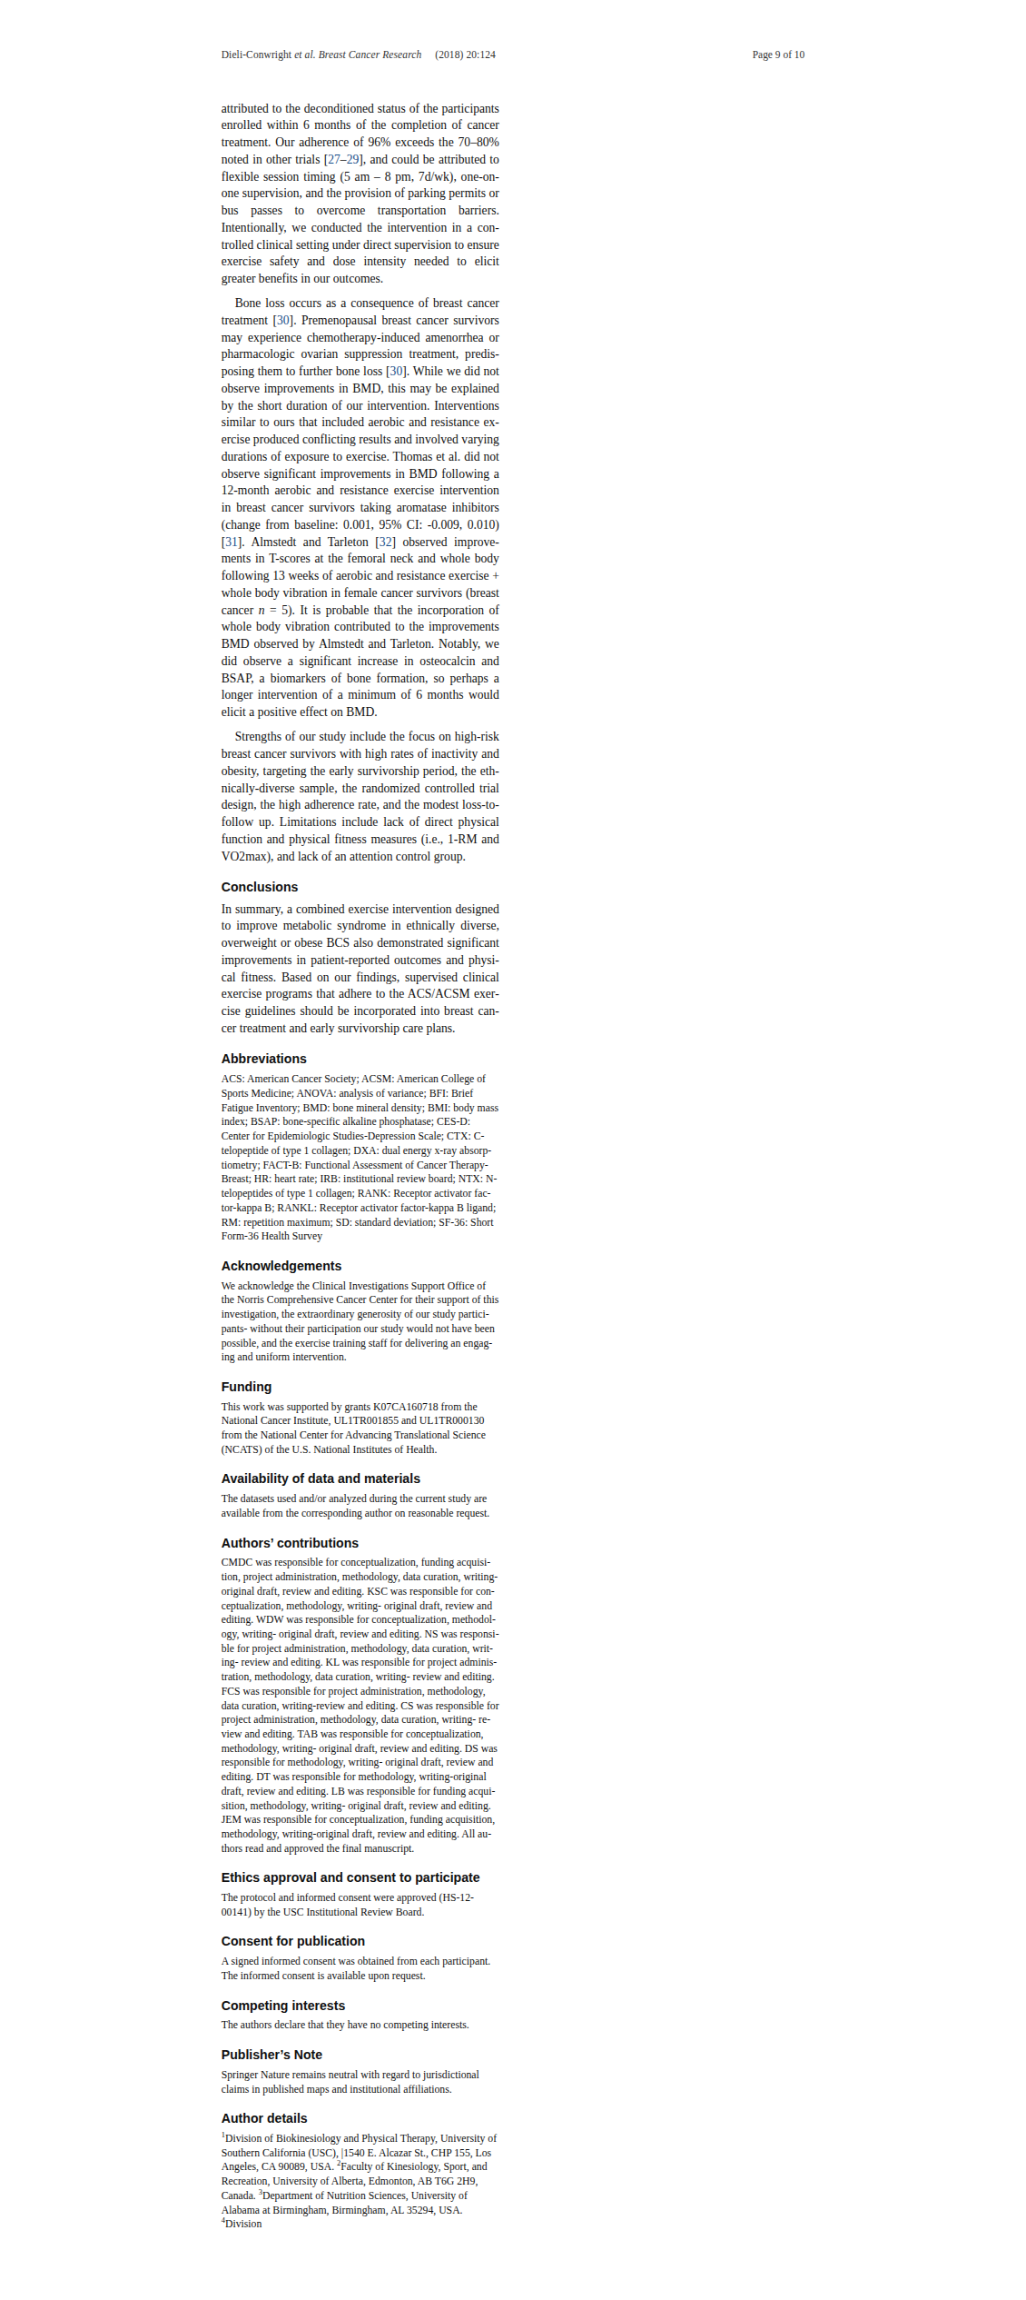Dieli-Conwright et al. Breast Cancer Research (2018) 20:124
Page 9 of 10
attributed to the deconditioned status of the participants enrolled within 6 months of the completion of cancer treatment. Our adherence of 96% exceeds the 70–80% noted in other trials [27–29], and could be attributed to flexible session timing (5 am – 8 pm, 7d/wk), one-on-one supervision, and the provision of parking permits or bus passes to overcome transportation barriers. Intentionally, we conducted the intervention in a controlled clinical setting under direct supervision to ensure exercise safety and dose intensity needed to elicit greater benefits in our outcomes.
Bone loss occurs as a consequence of breast cancer treatment [30]. Premenopausal breast cancer survivors may experience chemotherapy-induced amenorrhea or pharmacologic ovarian suppression treatment, predisposing them to further bone loss [30]. While we did not observe improvements in BMD, this may be explained by the short duration of our intervention. Interventions similar to ours that included aerobic and resistance exercise produced conflicting results and involved varying durations of exposure to exercise. Thomas et al. did not observe significant improvements in BMD following a 12-month aerobic and resistance exercise intervention in breast cancer survivors taking aromatase inhibitors (change from baseline: 0.001, 95% CI: -0.009, 0.010) [31]. Almstedt and Tarleton [32] observed improvements in T-scores at the femoral neck and whole body following 13 weeks of aerobic and resistance exercise + whole body vibration in female cancer survivors (breast cancer n = 5). It is probable that the incorporation of whole body vibration contributed to the improvements BMD observed by Almstedt and Tarleton. Notably, we did observe a significant increase in osteocalcin and BSAP, a biomarkers of bone formation, so perhaps a longer intervention of a minimum of 6 months would elicit a positive effect on BMD.
Strengths of our study include the focus on high-risk breast cancer survivors with high rates of inactivity and obesity, targeting the early survivorship period, the ethnically-diverse sample, the randomized controlled trial design, the high adherence rate, and the modest loss-to-follow up. Limitations include lack of direct physical function and physical fitness measures (i.e., 1-RM and VO2max), and lack of an attention control group.
Conclusions
In summary, a combined exercise intervention designed to improve metabolic syndrome in ethnically diverse, overweight or obese BCS also demonstrated significant improvements in patient-reported outcomes and physical fitness. Based on our findings, supervised clinical exercise programs that adhere to the ACS/ACSM exercise guidelines should be incorporated into breast cancer treatment and early survivorship care plans.
Abbreviations
ACS: American Cancer Society; ACSM: American College of Sports Medicine; ANOVA: analysis of variance; BFI: Brief Fatigue Inventory; BMD: bone mineral density; BMI: body mass index; BSAP: bone-specific alkaline phosphatase; CES-D: Center for Epidemiologic Studies-Depression Scale; CTX: C-telopeptide of type 1 collagen; DXA: dual energy x-ray absorptiometry; FACT-B: Functional Assessment of Cancer Therapy-Breast; HR: heart rate; IRB: institutional review board; NTX: N-telopeptides of type 1 collagen; RANK: Receptor activator factor-kappa B; RANKL: Receptor activator factor-kappa B ligand; RM: repetition maximum; SD: standard deviation; SF-36: Short Form-36 Health Survey
Acknowledgements
We acknowledge the Clinical Investigations Support Office of the Norris Comprehensive Cancer Center for their support of this investigation, the extraordinary generosity of our study participants- without their participation our study would not have been possible, and the exercise training staff for delivering an engaging and uniform intervention.
Funding
This work was supported by grants K07CA160718 from the National Cancer Institute, UL1TR001855 and UL1TR000130 from the National Center for Advancing Translational Science (NCATS) of the U.S. National Institutes of Health.
Availability of data and materials
The datasets used and/or analyzed during the current study are available from the corresponding author on reasonable request.
Authors’ contributions
CMDC was responsible for conceptualization, funding acquisition, project administration, methodology, data curation, writing- original draft, review and editing. KSC was responsible for conceptualization, methodology, writing- original draft, review and editing. WDW was responsible for conceptualization, methodology, writing- original draft, review and editing. NS was responsible for project administration, methodology, data curation, writing- review and editing. KL was responsible for project administration, methodology, data curation, writing- review and editing. FCS was responsible for project administration, methodology, data curation, writing-review and editing. CS was responsible for project administration, methodology, data curation, writing- review and editing. TAB was responsible for conceptualization, methodology, writing- original draft, review and editing. DS was responsible for methodology, writing- original draft, review and editing. DT was responsible for methodology, writing-original draft, review and editing. LB was responsible for funding acquisition, methodology, writing- original draft, review and editing. JEM was responsible for conceptualization, funding acquisition, methodology, writing-original draft, review and editing. All authors read and approved the final manuscript.
Ethics approval and consent to participate
The protocol and informed consent were approved (HS-12-00141) by the USC Institutional Review Board.
Consent for publication
A signed informed consent was obtained from each participant. The informed consent is available upon request.
Competing interests
The authors declare that they have no competing interests.
Publisher’s Note
Springer Nature remains neutral with regard to jurisdictional claims in published maps and institutional affiliations.
Author details
1Division of Biokinesiology and Physical Therapy, University of Southern California (USC), |1540 E. Alcazar St., CHP 155, Los Angeles, CA 90089, USA. 2Faculty of Kinesiology, Sport, and Recreation, University of Alberta, Edmonton, AB T6G 2H9, Canada. 3Department of Nutrition Sciences, University of Alabama at Birmingham, Birmingham, AL 35294, USA. 4Division